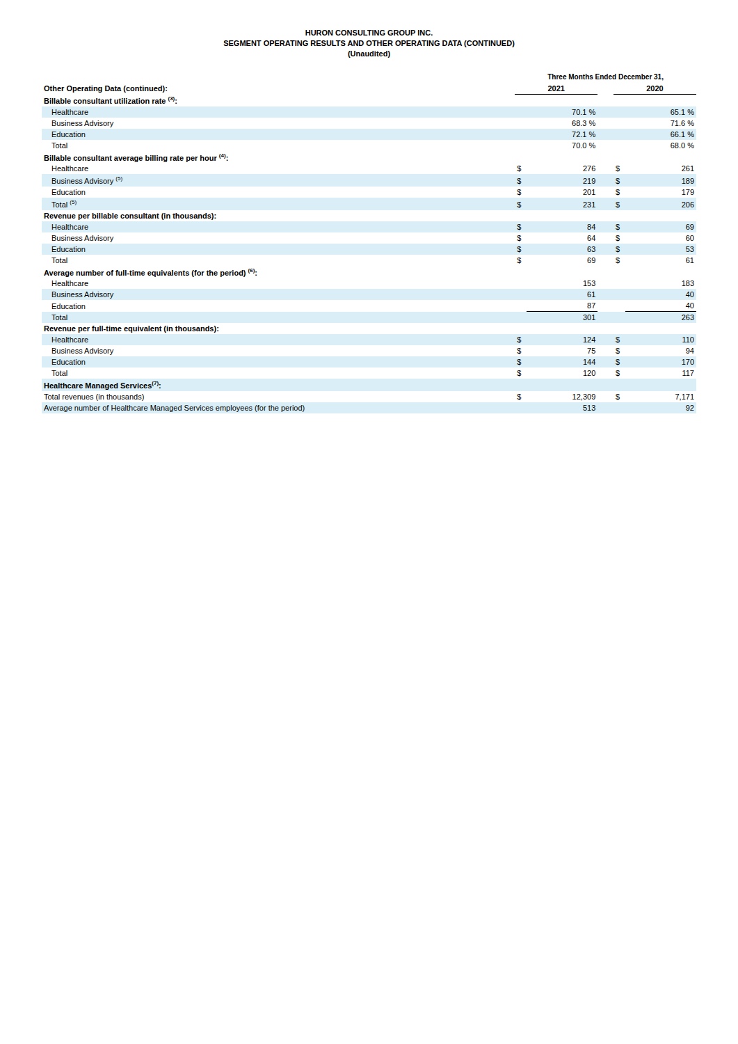HURON CONSULTING GROUP INC.
SEGMENT OPERATING RESULTS AND OTHER OPERATING DATA (CONTINUED)
(Unaudited)
| | | Three Months Ended December 31, |
| Other Operating Data (continued): | | 2021 | | 2020 |
| Billable consultant utilization rate (3) : | | | | | | |
| Healthcare | | | 70.1 % | | | 65.1 % |
| Business Advisory | | | 68.3 % | | | 71.6 % |
| Education | | | 72.1 % | | | 66.1 % |
| Total | | | 70.0 % | | | 68.0 % |
| Billable consultant average billing rate per hour (4) : | | | | | | |
| Healthcare | | $ | 276 | | $ | 261 |
| Business Advisory (5) | | $ | 219 | | $ | 189 |
| Education | | $ | 201 | | $ | 179 |
| Total (5) | | $ | 231 | | $ | 206 |
| Revenue per billable consultant (in thousands): | | | | | | |
| Healthcare | | $ | 84 | | $ | 69 |
| Business Advisory | | $ | 64 | | $ | 60 |
| Education | | $ | 63 | | $ | 53 |
| Total | | $ | 69 | | $ | 61 |
| Average number of full-time equivalents (for the period) (6) : | | | | | | |
| Healthcare | | | 153 | | | 183 |
| Business Advisory | | | 61 | | | 40 |
| Education | | | 87 | | | 40 |
| Total | | | 301 | | | 263 |
| Revenue per full-time equivalent (in thousands): | | | | | | |
| Healthcare | | $ | 124 | | $ | 110 |
| Business Advisory | | $ | 75 | | $ | 94 |
| Education | | $ | 144 | | $ | 170 |
| Total | | $ | 120 | | $ | 117 |
| Healthcare Managed Services (7) : | | | | | | |
| Total revenues (in thousands) | | $ | 12,309 | | $ | 7,171 |
| Average number of Healthcare Managed Services employees (for the period) | | | 513 | | | 92 |